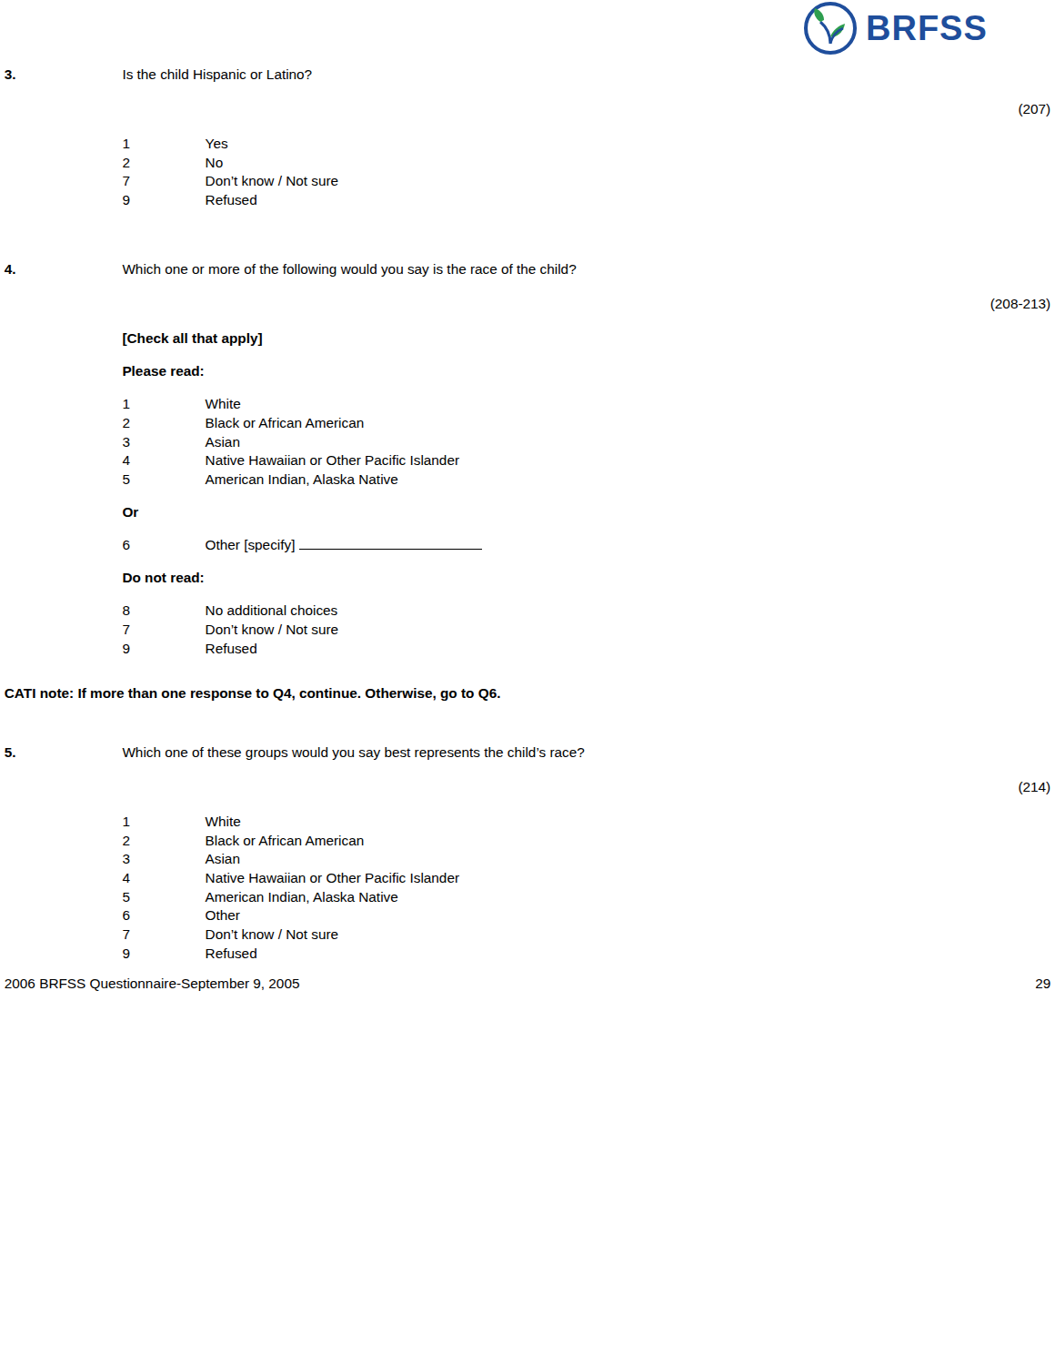BRFSS
3.
Is the child Hispanic or Latino?
(207)
1 Yes
2 No
7 Don’t know / Not sure
9 Refused
4.
Which one or more of the following would you say is the race of the child?
(208-213)
[Check all that apply]
Please read:
1 White
2 Black or African American
3 Asian
4 Native Hawaiian or Other Pacific Islander
5 American Indian, Alaska Native
Or
6 Other [specify]
Do not read:
8 No additional choices
7 Don’t know / Not sure
9 Refused
CATI note: If more than one response to Q4, continue. Otherwise, go to Q6.
5.
Which one of these groups would you say best represents the child’s race?
(214)
1 White
2 Black or African American
3 Asian
4 Native Hawaiian or Other Pacific Islander
5 American Indian, Alaska Native
6 Other
7 Don’t know / Not sure
9 Refused
2006 BRFSS Questionnaire-September 9, 2005 29